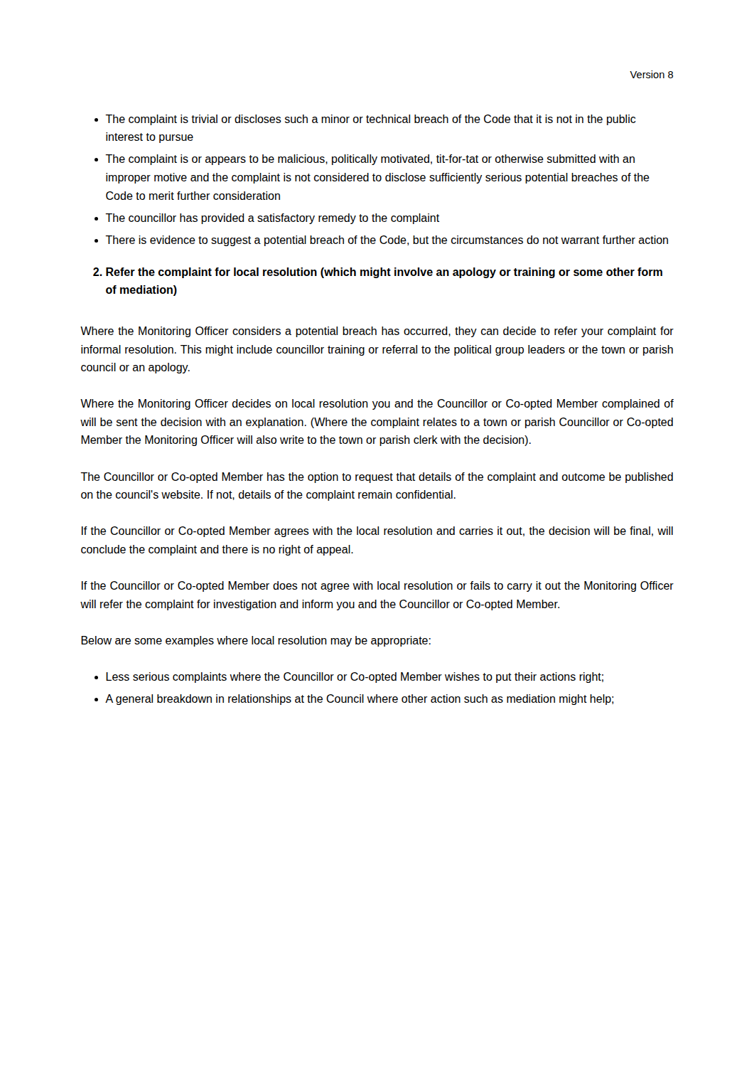Version 8
The complaint is trivial or discloses such a minor or technical breach of the Code that it is not in the public interest to pursue
The complaint is or appears to be malicious, politically motivated, tit-for-tat or otherwise submitted with an improper motive and the complaint is not considered to disclose sufficiently serious potential breaches of the Code to merit further consideration
The councillor has provided a satisfactory remedy to the complaint
There is evidence to suggest a potential breach of the Code, but the circumstances do not warrant further action
Refer the complaint for local resolution (which might involve an apology or training or some other form of mediation)
Where the Monitoring Officer considers a potential breach has occurred, they can decide to refer your complaint for informal resolution. This might include councillor training or referral to the political group leaders or the town or parish council or an apology.
Where the Monitoring Officer decides on local resolution you and the Councillor or Co-opted Member complained of will be sent the decision with an explanation. (Where the complaint relates to a town or parish Councillor or Co-opted Member the Monitoring Officer will also write to the town or parish clerk with the decision).
The Councillor or Co-opted Member has the option to request that details of the complaint and outcome be published on the council's website. If not, details of the complaint remain confidential.
If the Councillor or Co-opted Member agrees with the local resolution and carries it out, the decision will be final, will conclude the complaint and there is no right of appeal.
If the Councillor or Co-opted Member does not agree with local resolution or fails to carry it out the Monitoring Officer will refer the complaint for investigation and inform you and the Councillor or Co-opted Member.
Below are some examples where local resolution may be appropriate:
Less serious complaints where the Councillor or Co-opted Member wishes to put their actions right;
A general breakdown in relationships at the Council where other action such as mediation might help;